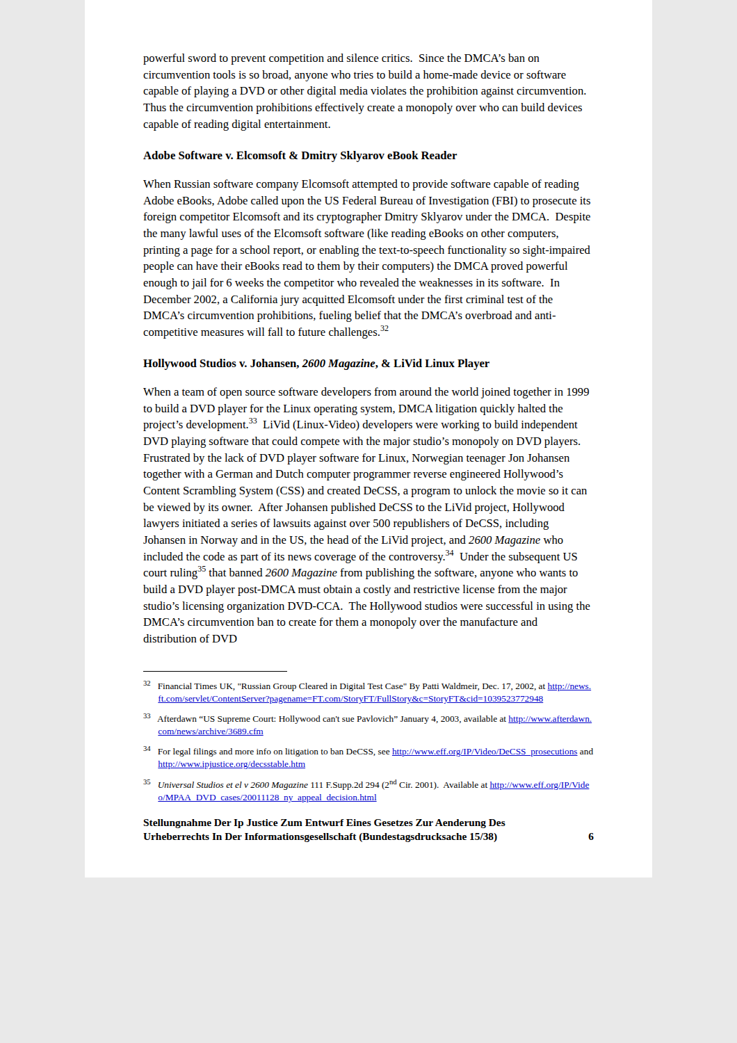powerful sword to prevent competition and silence critics. Since the DMCA’s ban on circumvention tools is so broad, anyone who tries to build a home-made device or software capable of playing a DVD or other digital media violates the prohibition against circumvention. Thus the circumvention prohibitions effectively create a monopoly over who can build devices capable of reading digital entertainment.
Adobe Software v. Elcomsoft & Dmitry Sklyarov eBook Reader
When Russian software company Elcomsoft attempted to provide software capable of reading Adobe eBooks, Adobe called upon the US Federal Bureau of Investigation (FBI) to prosecute its foreign competitor Elcomsoft and its cryptographer Dmitry Sklyarov under the DMCA. Despite the many lawful uses of the Elcomsoft software (like reading eBooks on other computers, printing a page for a school report, or enabling the text-to-speech functionality so sight-impaired people can have their eBooks read to them by their computers) the DMCA proved powerful enough to jail for 6 weeks the competitor who revealed the weaknesses in its software. In December 2002, a California jury acquitted Elcomsoft under the first criminal test of the DMCA’s circumvention prohibitions, fueling belief that the DMCA’s overbroad and anti-competitive measures will fall to future challenges.32
Hollywood Studios v. Johansen, 2600 Magazine, & LiVid Linux Player
When a team of open source software developers from around the world joined together in 1999 to build a DVD player for the Linux operating system, DMCA litigation quickly halted the project’s development.33 LiVid (Linux-Video) developers were working to build independent DVD playing software that could compete with the major studio’s monopoly on DVD players. Frustrated by the lack of DVD player software for Linux, Norwegian teenager Jon Johansen together with a German and Dutch computer programmer reverse engineered Hollywood’s Content Scrambling System (CSS) and created DeCSS, a program to unlock the movie so it can be viewed by its owner. After Johansen published DeCSS to the LiVid project, Hollywood lawyers initiated a series of lawsuits against over 500 republishers of DeCSS, including Johansen in Norway and in the US, the head of the LiVid project, and 2600 Magazine who included the code as part of its news coverage of the controversy.34 Under the subsequent US court ruling35 that banned 2600 Magazine from publishing the software, anyone who wants to build a DVD player post-DMCA must obtain a costly and restrictive license from the major studio’s licensing organization DVD-CCA. The Hollywood studios were successful in using the DMCA’s circumvention ban to create for them a monopoly over the manufacture and distribution of DVD
32 Financial Times UK, "Russian Group Cleared in Digital Test Case" By Patti Waldmeir, Dec. 17, 2002, at http://news.ft.com/servlet/ContentServer?pagename=FT.com/StoryFT/FullStory&c=StoryFT&cid=1039523772948
33 Afterdawn “US Supreme Court: Hollywood can't sue Pavlovich” January 4, 2003, available at http://www.afterdawn.com/news/archive/3689.cfm
34 For legal filings and more info on litigation to ban DeCSS, see http://www.eff.org/IP/Video/DeCSS_prosecutions and http://www.ipjustice.org/decsstable.htm
35 Universal Studios et el v 2600 Magazine 111 F.Supp.2d 294 (2nd Cir. 2001). Available at http://www.eff.org/IP/Video/MPAA_DVD_cases/20011128_ny_appeal_decision.html
Stellungnahme Der Ip Justice Zum Entwurf Eines Gesetzes Zur Aenderung Des Urheberrechts In Der Informationsgesellschaft (Bundestagsdrucksache 15/38) 6